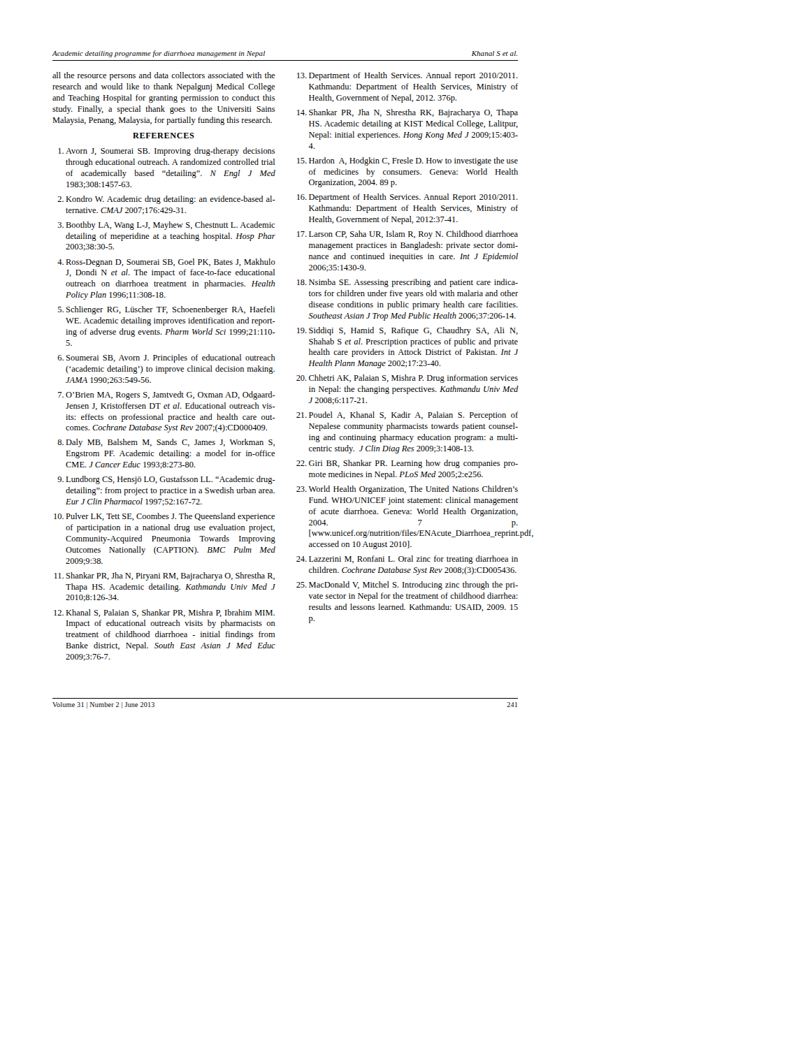Academic detailing programme for diarrhoea management in Nepal
Khanal S et al.
all the resource persons and data collectors associated with the research and would like to thank Nepalgunj Medical College and Teaching Hospital for granting permission to conduct this study. Finally, a special thank goes to the Universiti Sains Malaysia, Penang, Malaysia, for partially funding this research.
References
Avorn J, Soumerai SB. Improving drug-therapy decisions through educational outreach. A randomized controlled trial of academically based “detailing”. N Engl J Med 1983;308:1457-63.
Kondro W. Academic drug detailing: an evidence-based alternative. CMAJ 2007;176:429-31.
Boothby LA, Wang L-J, Mayhew S, Chestnutt L. Academic detailing of meperidine at a teaching hospital. Hosp Phar 2003;38:30-5.
Ross-Degnan D, Soumerai SB, Goel PK, Bates J, Makhulo J, Dondi N et al. The impact of face-to-face educational outreach on diarrhoea treatment in pharmacies. Health Policy Plan 1996;11:308-18.
Schlienger RG, Lüscher TF, Schoenenberger RA, Haefeli WE. Academic detailing improves identification and reporting of adverse drug events. Pharm World Sci 1999;21:110-5.
Soumerai SB, Avorn J. Principles of educational outreach (‘academic detailing’) to improve clinical decision making. JAMA 1990;263:549-56.
O’Brien MA, Rogers S, Jamtvedt G, Oxman AD, Odgaard-Jensen J, Kristoffersen DT et al. Educational outreach visits: effects on professional practice and health care outcomes. Cochrane Database Syst Rev 2007;(4):CD000409.
Daly MB, Balshem M, Sands C, James J, Workman S, Engstrom PF. Academic detailing: a model for in-office CME. J Cancer Educ 1993;8:273-80.
Lundborg CS, Hensjö LO, Gustafsson LL. “Academic drug-detailing”: from project to practice in a Swedish urban area. Eur J Clin Pharmacol 1997;52:167-72.
Pulver LK, Tett SE, Coombes J. The Queensland experience of participation in a national drug use evaluation project, Community-Acquired Pneumonia Towards Improving Outcomes Nationally (CAPTION). BMC Pulm Med 2009;9:38.
Shankar PR, Jha N, Piryani RM, Bajracharya O, Shrestha R, Thapa HS. Academic detailing. Kathmandu Univ Med J 2010;8:126-34.
Khanal S, Palaian S, Shankar PR, Mishra P, Ibrahim MIM. Impact of educational outreach visits by pharmacists on treatment of childhood diarrhoea - initial findings from Banke district, Nepal. South East Asian J Med Educ 2009;3:76-7.
Department of Health Services. Annual report 2010/2011. Kathmandu: Department of Health Services, Ministry of Health, Government of Nepal, 2012. 376p.
Shankar PR, Jha N, Shrestha RK, Bajracharya O, Thapa HS. Academic detailing at KIST Medical College, Lalitpur, Nepal: initial experiences. Hong Kong Med J 2009;15:403-4.
Hardon A, Hodgkin C, Fresle D. How to investigate the use of medicines by consumers. Geneva: World Health Organization, 2004. 89 p.
Department of Health Services. Annual Report 2010/2011. Kathmandu: Department of Health Services, Ministry of Health, Government of Nepal, 2012:37-41.
Larson CP, Saha UR, Islam R, Roy N. Childhood diarrhoea management practices in Bangladesh: private sector dominance and continued inequities in care. Int J Epidemiol 2006;35:1430-9.
Nsimba SE. Assessing prescribing and patient care indicators for children under five years old with malaria and other disease conditions in public primary health care facilities. Southeast Asian J Trop Med Public Health 2006;37:206-14.
Siddiqi S, Hamid S, Rafique G, Chaudhry SA, Ali N, Shahab S et al. Prescription practices of public and private health care providers in Attock District of Pakistan. Int J Health Plann Manage 2002;17:23-40.
Chhetri AK, Palaian S, Mishra P. Drug information services in Nepal: the changing perspectives. Kathmandu Univ Med J 2008;6:117-21.
Poudel A, Khanal S, Kadir A, Palaian S. Perception of Nepalese community pharmacists towards patient counseling and continuing pharmacy education program: a multicentric study. J Clin Diag Res 2009;3:1408-13.
Giri BR, Shankar PR. Learning how drug companies promote medicines in Nepal. PLoS Med 2005;2:e256.
World Health Organization, The United Nations Children’s Fund. WHO/UNICEF joint statement: clinical management of acute diarrhoea. Geneva: World Health Organization, 2004. 7 p. [www.unicef.org/nutrition/files/ENAcute_Diarrhoea_reprint.pdf, accessed on 10 August 2010].
Lazzerini M, Ronfani L. Oral zinc for treating diarrhoea in children. Cochrane Database Syst Rev 2008;(3):CD005436.
MacDonald V, Mitchel S. Introducing zinc through the private sector in Nepal for the treatment of childhood diarrhea: results and lessons learned. Kathmandu: USAID, 2009. 15 p.
Volume 31 | Number 2 | June 2013
241